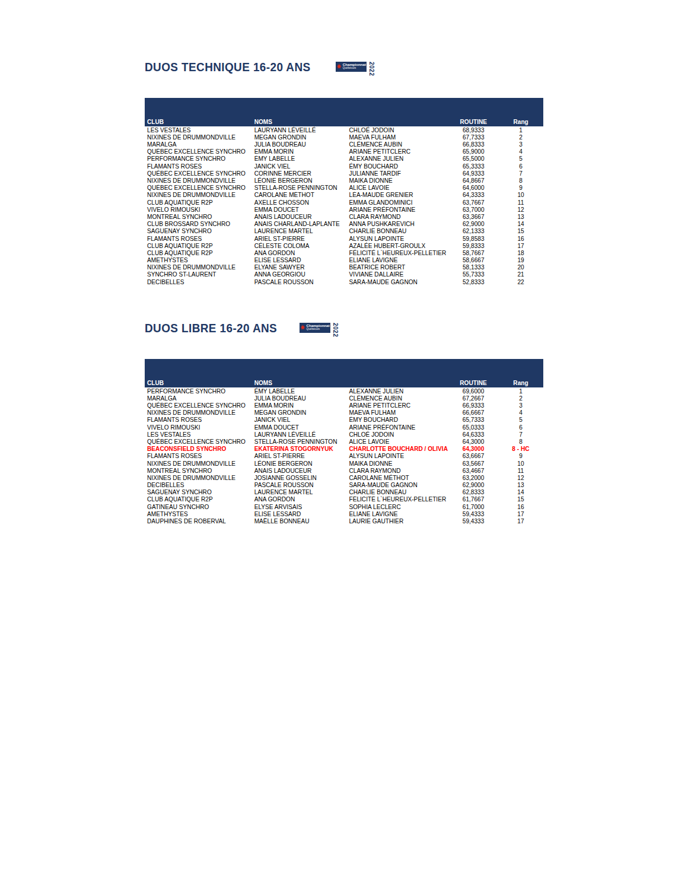DUOS TECHNIQUE 16-20 ANS
Championnat Québécois
2022
| CLUB | NOMS | ROUTINE | Rang |
| --- | --- | --- | --- |
| LES VESTALES | LAURYANN LÉVEILLÉ | CHLOÉ JODOIN | 68,9333 | 1 |
| NIXINES DE DRUMMONDVILLE | MEGAN GRONDIN | MAEVA FULHAM | 67,7333 | 2 |
| MARALGA | JULIA BOUDREAU | CLÉMENCE AUBIN | 66,8333 | 3 |
| QUÉBEC EXCELLENCE SYNCHRO | EMMA MORIN | ARIANE PETITCLERC | 65,9000 | 4 |
| PERFORMANCE SYNCHRO | ÉMY LABELLE | ALEXANNE JULIEN | 65,5000 | 5 |
| FLAMANTS ROSES | JANICK VIEL | ÉMY BOUCHARD | 65,3333 | 6 |
| QUÉBEC EXCELLENCE SYNCHRO | CORINNE MERCIER | JULIANNE TARDIF | 64,9333 | 7 |
| NIXINES DE DRUMMONDVILLE | LÉONIE BERGERON | MAIKA DIONNE | 64,8667 | 8 |
| QUÉBEC EXCELLENCE SYNCHRO | STELLA-ROSE PENNINGTON | ALICE LAVOIE | 64,6000 | 9 |
| NIXINES DE DRUMMONDVILLE | CAROLANE MÉTHOT | LÉA-MAUDE GRENIER | 64,3333 | 10 |
| CLUB AQUATIQUE R2P | AXELLE CHOSSON | EMMA GLANDOMINICI | 63,7667 | 11 |
| VIVELO RIMOUSKI | EMMA DOUCET | ARIANE PRÉFONTAINE | 63,7000 | 12 |
| MONTREAL SYNCHRO | ANAIS LADOUCEUR | CLARA RAYMOND | 63,3667 | 13 |
| CLUB BROSSARD SYNCHRO | ANAIS CHARLAND-LAPLANTE | ANNA PUSHKAREVICH | 62,9000 | 14 |
| SAGUENAY SYNCHRO | LAURENCE MARTEL | CHARLIE BONNEAU | 62,1333 | 15 |
| FLAMANTS ROSES | ARIEL ST-PIERRE | ALYSUN LAPOINTE | 59,8583 | 16 |
| CLUB AQUATIQUE R2P | CÉLESTE COLOMA | AZALÉE HUBERT-GROULX | 59,8333 | 17 |
| CLUB AQUATIQUE R2P | ANA GORDON | FÉLICITÉ L`HEUREUX-PELLETIER | 58,7667 | 18 |
| AMETHYSTES | ELISE LESSARD | ELIANE LAVIGNE | 58,6667 | 19 |
| NIXINES DE DRUMMONDVILLE | ELYANE SAWYER | BÉATRICE ROBERT | 58,1333 | 20 |
| SYNCHRO ST-LAURENT | ANNA GEORGIOU | VIVIANE DALLAIRE | 55,7333 | 21 |
| DECIBELLES | PASCALE ROUSSON | SARA-MAUDE GAGNON | 52,8333 | 22 |
DUOS LIBRE 16-20 ANS
Championnat Québécois
2022
| CLUB | NOMS | ROUTINE | Rang |
| --- | --- | --- | --- |
| PERFORMANCE SYNCHRO | ÉMY LABELLE | ALEXANNE JULIEN | 69,6000 | 1 |
| MARALGA | JULIA BOUDREAU | CLÉMENCE AUBIN | 67,2667 | 2 |
| QUÉBEC EXCELLENCE SYNCHRO | EMMA MORIN | ARIANE PETITCLERC | 66,9333 | 3 |
| NIXINES DE DRUMMONDVILLE | MEGAN GRONDIN | MAEVA FULHAM | 66,6667 | 4 |
| FLAMANTS ROSES | JANICK VIEL | ÉMY BOUCHARD | 65,7333 | 5 |
| VIVELO RIMOUSKI | EMMA DOUCET | ARIANE PRÉFONTAINE | 65,0333 | 6 |
| LES VESTALES | LAURYANN LÉVEILLÉ | CHLOÉ JODOIN | 64,6333 | 7 |
| QUÉBEC EXCELLENCE SYNCHRO | STELLA-ROSE PENNINGTON | ALICE LAVOIE | 64,3000 | 8 |
| BEACONSFIELD SYNCHRO | EKATERINA STOGORNYUK | CHARLOTTE BOUCHARD / OLIVIA | 64,3000 | 8 - HC |
| FLAMANTS ROSES | ARIEL ST-PIERRE | ALYSUN LAPOINTE | 63,6667 | 9 |
| NIXINES DE DRUMMONDVILLE | LÉONIE BERGERON | MAIKA DIONNE | 63,5667 | 10 |
| MONTREAL SYNCHRO | ANAIS LADOUCEUR | CLARA RAYMOND | 63,4667 | 11 |
| NIXINES DE DRUMMONDVILLE | JOSIANNE GOSSELIN | CAROLANE MÉTHOT | 63,2000 | 12 |
| DECIBELLES | PASCALE ROUSSON | SARA-MAUDE GAGNON | 62,9000 | 13 |
| SAGUENAY SYNCHRO | LAURENCE MARTEL | CHARLIE BONNEAU | 62,8333 | 14 |
| CLUB AQUATIQUE R2P | ANA GORDON | FÉLICITÉ L`HEUREUX-PELLETIER | 61,7667 | 15 |
| GATINEAU SYNCHRO | ELYSE ARVISAIS | SOPHIA LECLERC | 61,7000 | 16 |
| AMETHYSTES | ELISE LESSARD | ELIANE LAVIGNE | 59,4333 | 17 |
| DAUPHINES DE ROBERVAL | MAËLLE BONNEAU | LAURIE GAUTHIER | 59,4333 | 17 |